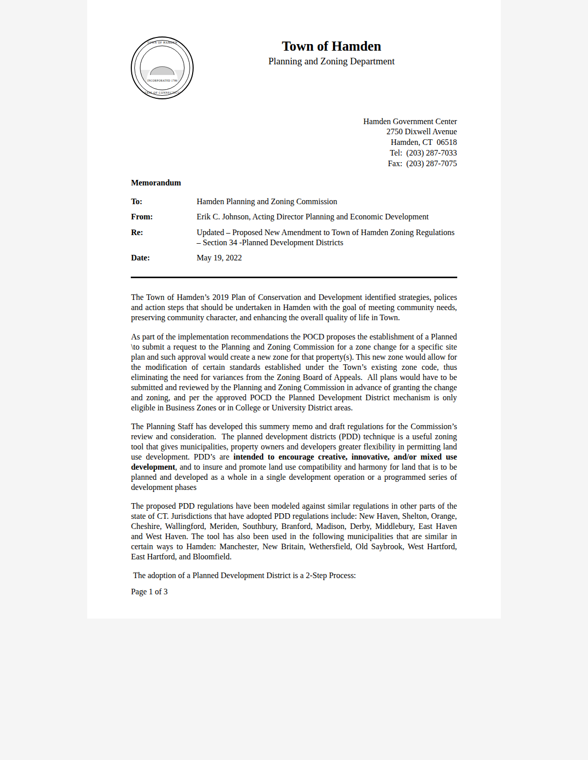TOWN OF HAMDEN
INCORPORATED 1786
STATE OF CONNECTICUT
Town of Hamden
Planning and Zoning Department
Hamden Government Center
2750 Dixwell Avenue
Hamden, CT 06518
Tel: (203) 287-7033
Fax: (203) 287-7075
Memorandum
| To: | Hamden Planning and Zoning Commission |
| From: | Erik C. Johnson, Acting Director Planning and Economic Development |
| Re: | Updated – Proposed New Amendment to Town of Hamden Zoning Regulations – Section 34 -Planned Development Districts |
| Date: | May 19, 2022 |
The Town of Hamden’s 2019 Plan of Conservation and Development identified strategies, polices and action steps that should be undertaken in Hamden with the goal of meeting community needs, preserving community character, and enhancing the overall quality of life in Town.
As part of the implementation recommendations the POCD proposes the establishment of a Planned \to submit a request to the Planning and Zoning Commission for a zone change for a specific site plan and such approval would create a new zone for that property(s). This new zone would allow for the modification of certain standards established under the Town’s existing zone code, thus eliminating the need for variances from the Zoning Board of Appeals. All plans would have to be submitted and reviewed by the Planning and Zoning Commission in advance of granting the change and zoning, and per the approved POCD the Planned Development District mechanism is only eligible in Business Zones or in College or University District areas.
The Planning Staff has developed this summery memo and draft regulations for the Commission’s review and consideration. The planned development districts (PDD) technique is a useful zoning tool that gives municipalities, property owners and developers greater flexibility in permitting land use development. PDD’s are intended to encourage creative, innovative, and/or mixed use development, and to insure and promote land use compatibility and harmony for land that is to be planned and developed as a whole in a single development operation or a programmed series of development phases
The proposed PDD regulations have been modeled against similar regulations in other parts of the state of CT. Jurisdictions that have adopted PDD regulations include: New Haven, Shelton, Orange, Cheshire, Wallingford, Meriden, Southbury, Branford, Madison, Derby, Middlebury, East Haven and West Haven. The tool has also been used in the following municipalities that are similar in certain ways to Hamden: Manchester, New Britain, Wethersfield, Old Saybrook, West Hartford, East Hartford, and Bloomfield.
The adoption of a Planned Development District is a 2-Step Process:
Page 1 of 3